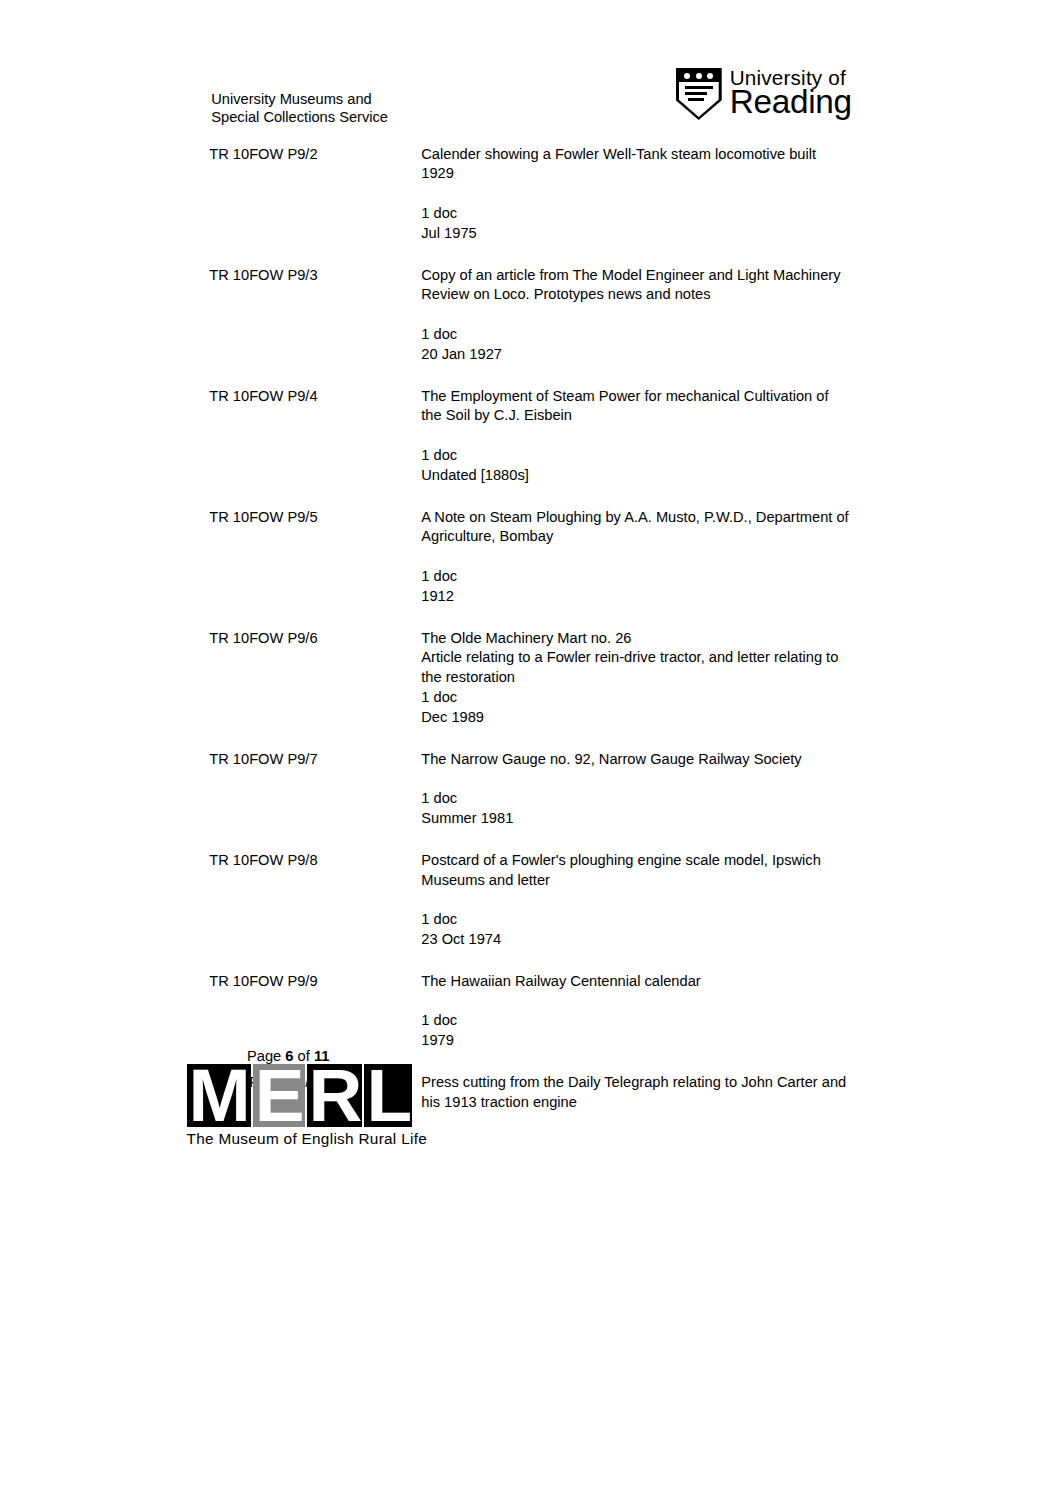University Museums and
Special Collections Service
University of
Reading
| TR 10FOW P9/2 | Calender showing a Fowler Well-Tank steam locomotive built 1929 1 doc Jul 1975 |
| TR 10FOW P9/3 | Copy of an article from The Model Engineer and Light Machinery Review on Loco. Prototypes news and notes 1 doc 20 Jan 1927 |
| TR 10FOW P9/4 | The Employment of Steam Power for mechanical Cultivation of the Soil by C.J. Eisbein 1 doc Undated [1880s] |
| TR 10FOW P9/5 | A Note on Steam Ploughing by A.A. Musto, P.W.D., Department of Agriculture, Bombay 1 doc 1912 |
| TR 10FOW P9/6 | The Olde Machinery Mart no. 26 Article relating to a Fowler rein-drive tractor, and letter relating to the restoration 1 doc Dec 1989 |
| TR 10FOW P9/7 | The Narrow Gauge no. 92, Narrow Gauge Railway Society 1 doc Summer 1981 |
| TR 10FOW P9/8 | Postcard of a Fowler's ploughing engine scale model, Ipswich Museums and letter 1 doc 23 Oct 1974 |
| TR 10FOW P9/9 | The Hawaiian Railway Centennial calendar 1 doc 1979 |
| TR 10FOW P9/10 | Press cutting from the Daily Telegraph relating to John Carter and his 1913 traction engine |
M E R L
The Museum of English Rural Life
Page 6 of 11